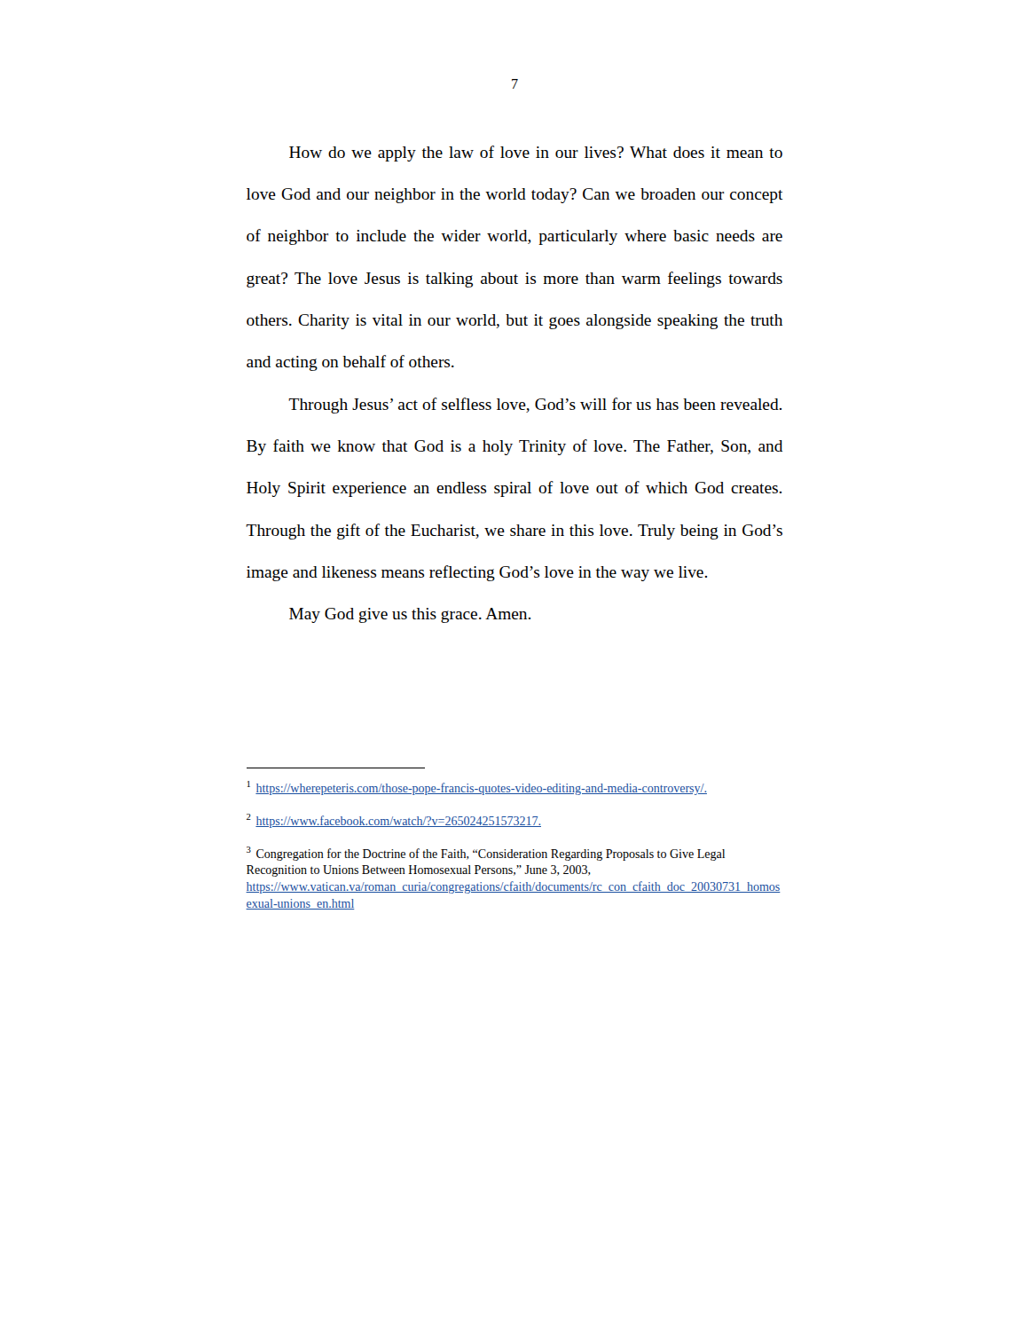7
How do we apply the law of love in our lives? What does it mean to love God and our neighbor in the world today? Can we broaden our concept of neighbor to include the wider world, particularly where basic needs are great? The love Jesus is talking about is more than warm feelings towards others. Charity is vital in our world, but it goes alongside speaking the truth and acting on behalf of others.
Through Jesus’ act of selfless love, God’s will for us has been revealed. By faith we know that God is a holy Trinity of love. The Father, Son, and Holy Spirit experience an endless spiral of love out of which God creates. Through the gift of the Eucharist, we share in this love. Truly being in God’s image and likeness means reflecting God’s love in the way we live.
May God give us this grace. Amen.
1 https://wherepeteris.com/those-pope-francis-quotes-video-editing-and-media-controversy/.
2 https://www.facebook.com/watch/?v=265024251573217.
3 Congregation for the Doctrine of the Faith, “Consideration Regarding Proposals to Give Legal Recognition to Unions Between Homosexual Persons,” June 3, 2003,
https://www.vatican.va/roman_curia/congregations/cfaith/documents/rc_con_cfaith_doc_20030731_homosexual-unions_en.html